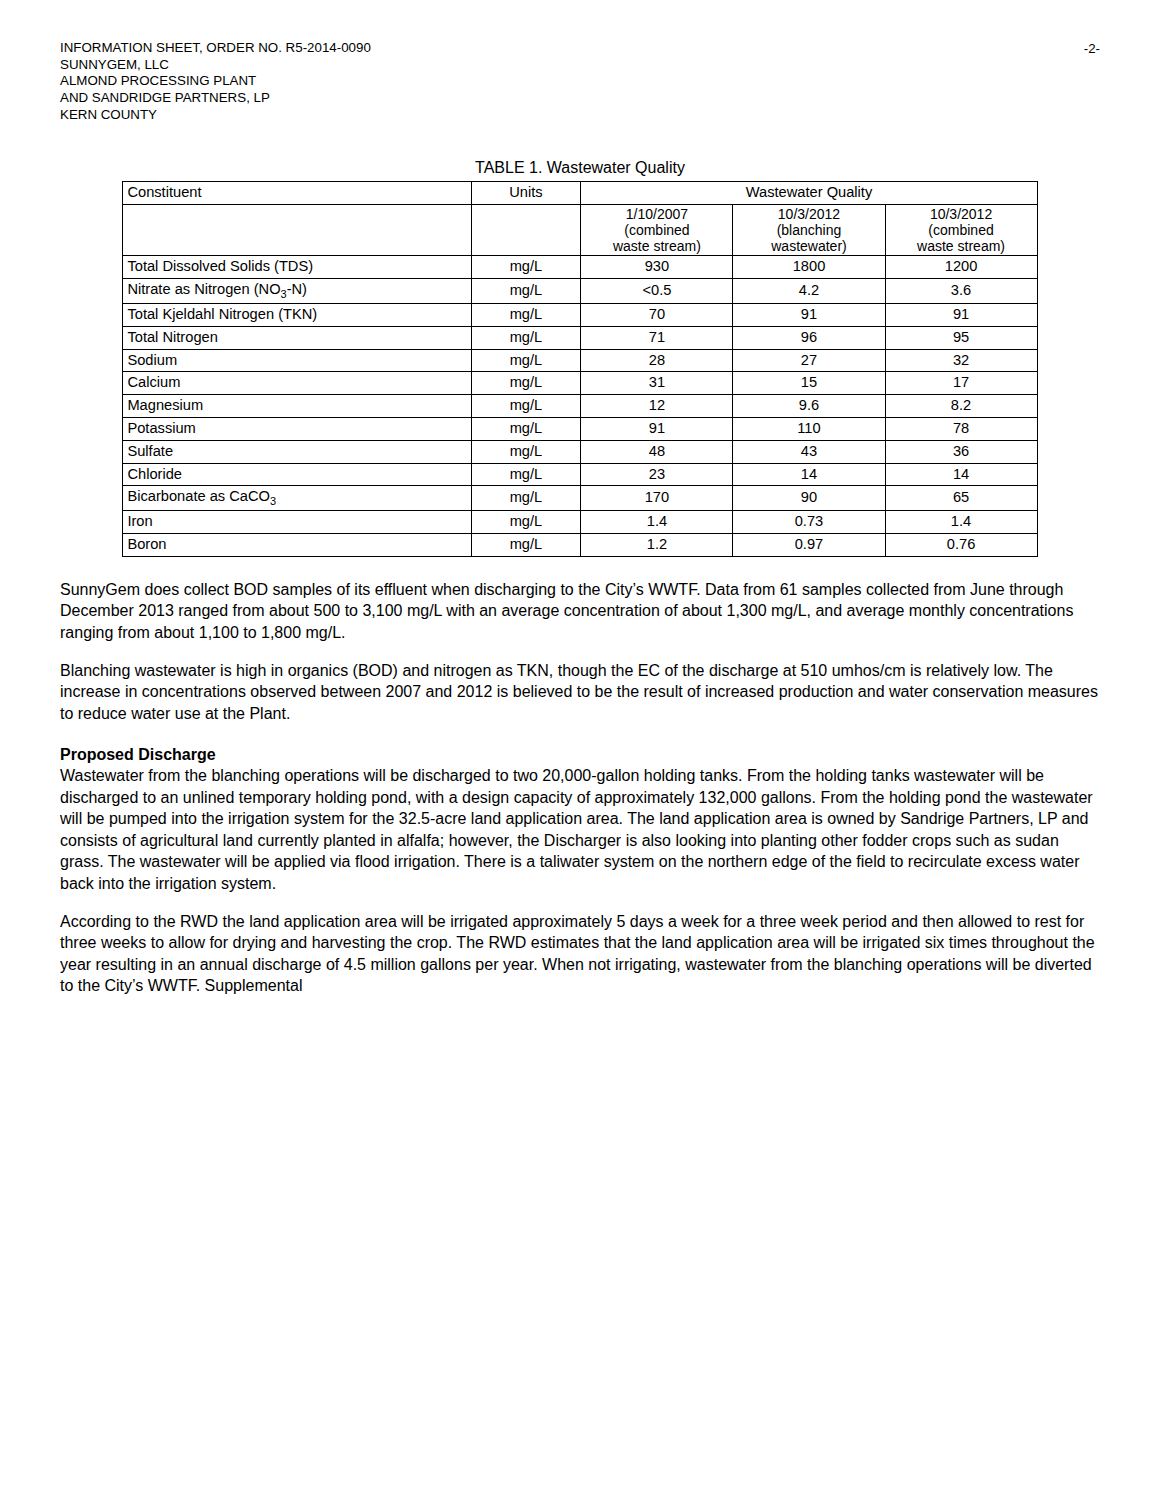-2-
INFORMATION SHEET, ORDER NO. R5-2014-0090
SUNNYGEM, LLC
ALMOND PROCESSING PLANT
AND SANDRIDGE PARTNERS, LP
KERN COUNTY
TABLE 1. Wastewater Quality
| Constituent | Units | Wastewater Quality |
| --- | --- | --- |
| | | 1/10/2007 (combined waste stream) | 10/3/2012 (blanching wastewater) | 10/3/2012 (combined waste stream) |
| Total Dissolved Solids (TDS) | mg/L | 930 | 1800 | 1200 |
| Nitrate as Nitrogen (NO 3 -N) | mg/L | <0.5 | 4.2 | 3.6 |
| Total Kjeldahl Nitrogen (TKN) | mg/L | 70 | 91 | 91 |
| Total Nitrogen | mg/L | 71 | 96 | 95 |
| Sodium | mg/L | 28 | 27 | 32 |
| Calcium | mg/L | 31 | 15 | 17 |
| Magnesium | mg/L | 12 | 9.6 | 8.2 |
| Potassium | mg/L | 91 | 110 | 78 |
| Sulfate | mg/L | 48 | 43 | 36 |
| Chloride | mg/L | 23 | 14 | 14 |
| Bicarbonate as CaCO 3 | mg/L | 170 | 90 | 65 |
| Iron | mg/L | 1.4 | 0.73 | 1.4 |
| Boron | mg/L | 1.2 | 0.97 | 0.76 |
SunnyGem does collect BOD samples of its effluent when discharging to the City’s WWTF. Data from 61 samples collected from June through December 2013 ranged from about 500 to 3,100 mg/L with an average concentration of about 1,300 mg/L, and average monthly concentrations ranging from about 1,100 to 1,800 mg/L.
Blanching wastewater is high in organics (BOD) and nitrogen as TKN, though the EC of the discharge at 510 umhos/cm is relatively low. The increase in concentrations observed between 2007 and 2012 is believed to be the result of increased production and water conservation measures to reduce water use at the Plant.
Proposed Discharge
Wastewater from the blanching operations will be discharged to two 20,000-gallon holding tanks. From the holding tanks wastewater will be discharged to an unlined temporary holding pond, with a design capacity of approximately 132,000 gallons. From the holding pond the wastewater will be pumped into the irrigation system for the 32.5-acre land application area. The land application area is owned by Sandrige Partners, LP and consists of agricultural land currently planted in alfalfa; however, the Discharger is also looking into planting other fodder crops such as sudan grass. The wastewater will be applied via flood irrigation. There is a taliwater system on the northern edge of the field to recirculate excess water back into the irrigation system.
According to the RWD the land application area will be irrigated approximately 5 days a week for a three week period and then allowed to rest for three weeks to allow for drying and harvesting the crop. The RWD estimates that the land application area will be irrigated six times throughout the year resulting in an annual discharge of 4.5 million gallons per year. When not irrigating, wastewater from the blanching operations will be diverted to the City’s WWTF. Supplemental